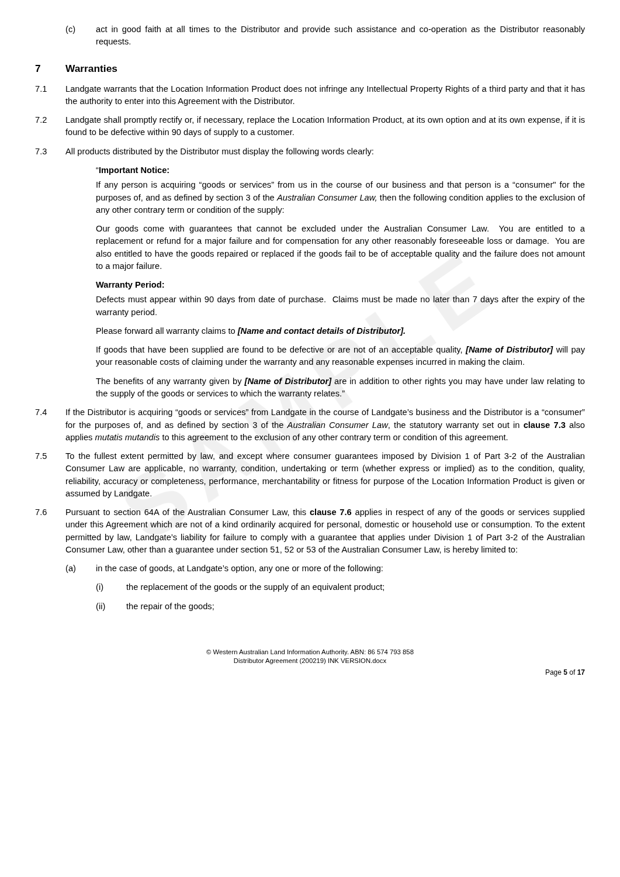SAMPLE
(c)
act in good faith at all times to the Distributor and provide such assistance and co-operation as the Distributor reasonably requests.
7
Warranties
7.1
Landgate warrants that the Location Information Product does not infringe any Intellectual Property Rights of a third party and that it has the authority to enter into this Agreement with the Distributor.
7.2
Landgate shall promptly rectify or, if necessary, replace the Location Information Product, at its own option and at its own expense, if it is found to be defective within 90 days of supply to a customer.
7.3
All products distributed by the Distributor must display the following words clearly:
“Important Notice:
If any person is acquiring “goods or services” from us in the course of our business and that person is a “consumer" for the purposes of, and as defined by section 3 of the Australian Consumer Law, then the following condition applies to the exclusion of any other contrary term or condition of the supply:
Our goods come with guarantees that cannot be excluded under the Australian Consumer Law. You are entitled to a replacement or refund for a major failure and for compensation for any other reasonably foreseeable loss or damage. You are also entitled to have the goods repaired or replaced if the goods fail to be of acceptable quality and the failure does not amount to a major failure.
Warranty Period:
Defects must appear within 90 days from date of purchase. Claims must be made no later than 7 days after the expiry of the warranty period.
Please forward all warranty claims to [Name and contact details of Distributor].
If goods that have been supplied are found to be defective or are not of an acceptable quality, [Name of Distributor] will pay your reasonable costs of claiming under the warranty and any reasonable expenses incurred in making the claim.
The benefits of any warranty given by [Name of Distributor] are in addition to other rights you may have under law relating to the supply of the goods or services to which the warranty relates.”
7.4
If the Distributor is acquiring “goods or services” from Landgate in the course of Landgate’s business and the Distributor is a “consumer” for the purposes of, and as defined by section 3 of the Australian Consumer Law, the statutory warranty set out in clause 7.3 also applies mutatis mutandis to this agreement to the exclusion of any other contrary term or condition of this agreement.
7.5
To the fullest extent permitted by law, and except where consumer guarantees imposed by Division 1 of Part 3-2 of the Australian Consumer Law are applicable, no warranty, condition, undertaking or term (whether express or implied) as to the condition, quality, reliability, accuracy or completeness, performance, merchantability or fitness for purpose of the Location Information Product is given or assumed by Landgate.
7.6
Pursuant to section 64A of the Australian Consumer Law, this clause 7.6 applies in respect of any of the goods or services supplied under this Agreement which are not of a kind ordinarily acquired for personal, domestic or household use or consumption. To the extent permitted by law, Landgate’s liability for failure to comply with a guarantee that applies under Division 1 of Part 3-2 of the Australian Consumer Law, other than a guarantee under section 51, 52 or 53 of the Australian Consumer Law, is hereby limited to:
(a)
in the case of goods, at Landgate’s option, any one or more of the following:
(i)
the replacement of the goods or the supply of an equivalent product;
(ii)
the repair of the goods;
© Western Australian Land Information Authority. ABN: 86 574 793 858
Distributor Agreement (200219) INK VERSION.docx
Page 5 of 17